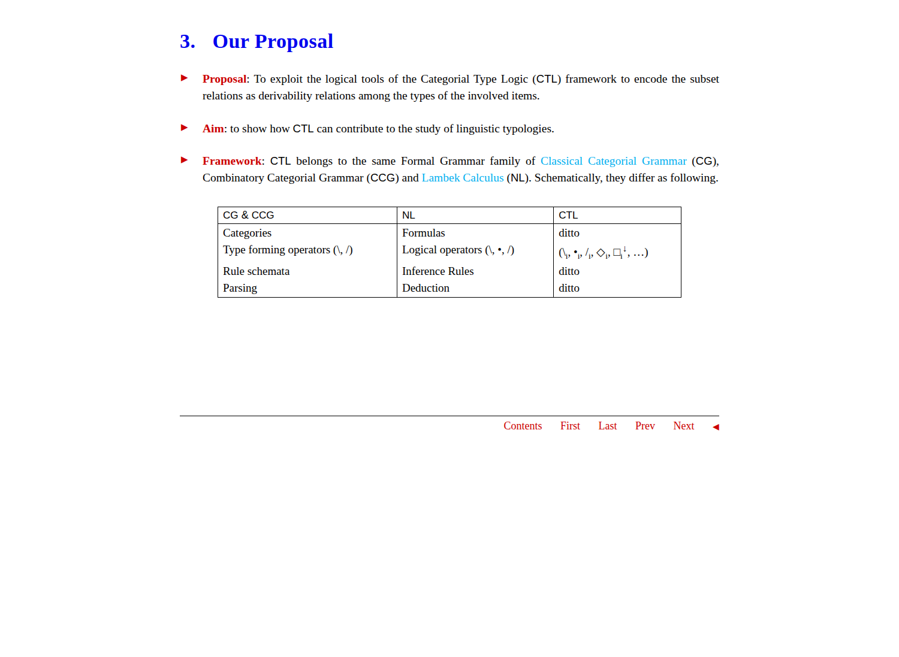3. Our Proposal
Proposal: To exploit the logical tools of the Categorial Type Logic (CTL) framework to encode the subset relations as derivability relations among the types of the involved items.
Aim: to show how CTL can contribute to the study of linguistic typologies.
Framework: CTL belongs to the same Formal Grammar family of Classical Categorial Grammar (CG), Combinatory Categorial Grammar (CCG) and Lambek Calculus (NL). Schematically, they differ as following.
| CG & CCG | NL | CTL |
| --- | --- | --- |
| Categories | Formulas | ditto |
| Type forming operators (\, /) | Logical operators (\, •, /) | (\ i , • i , / i , ◇ i , □ i ↓ , …) |
| Rule schemata | Inference Rules | ditto |
| Parsing | Deduction | ditto |
Contents First Last Prev Next ◀